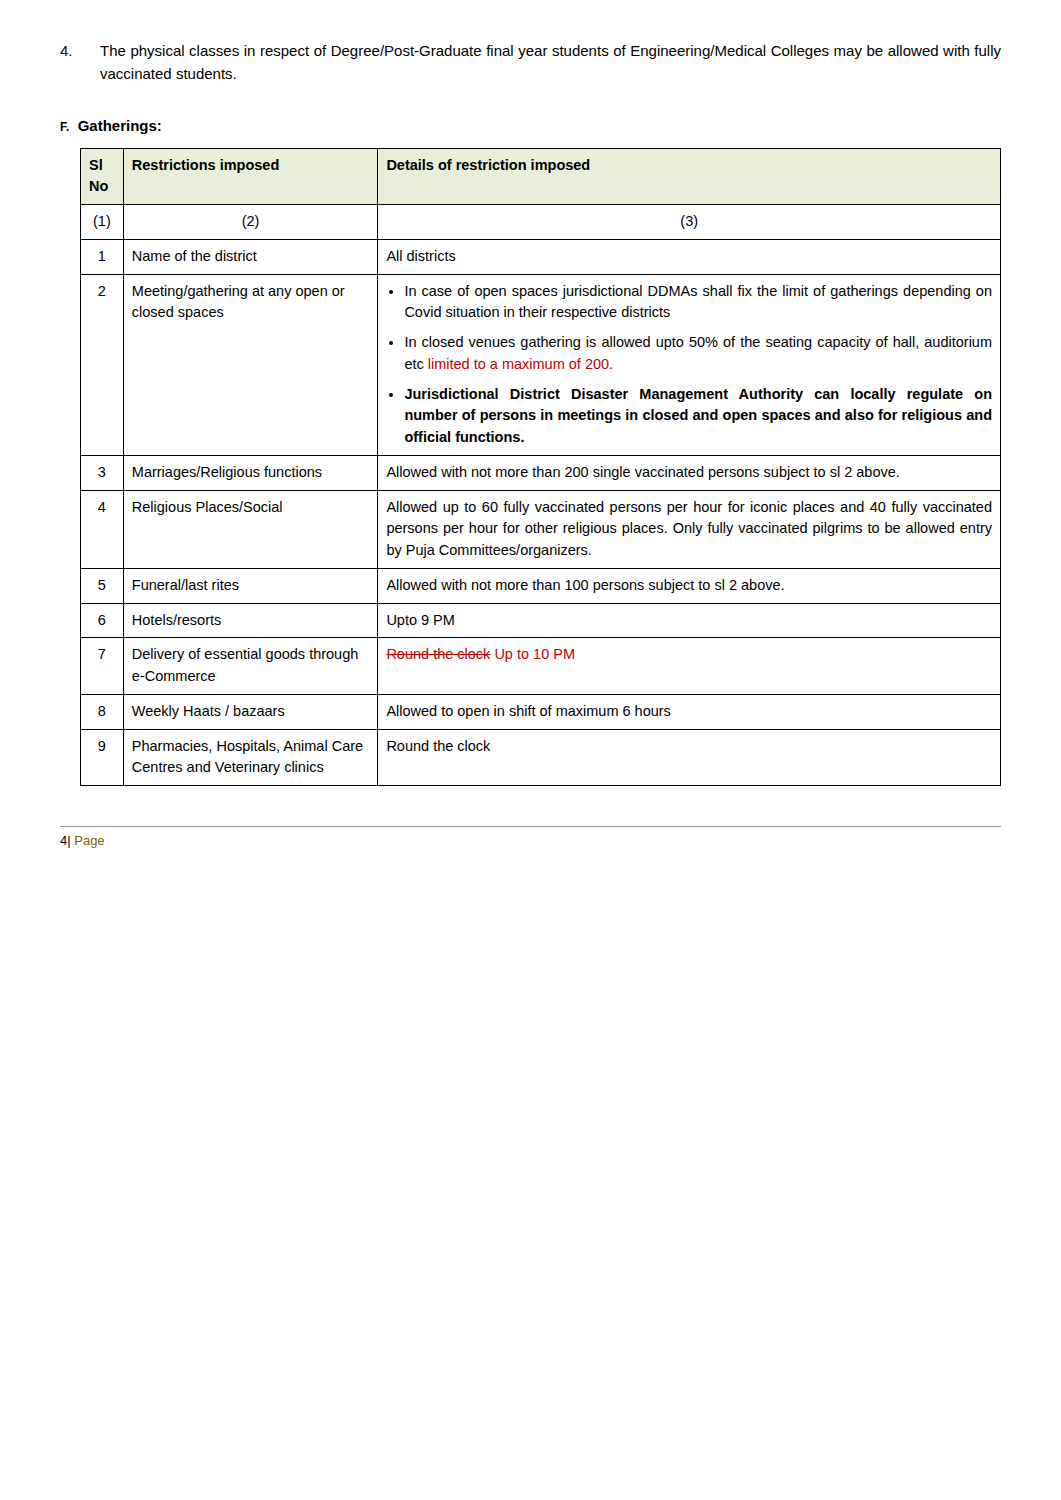4. The physical classes in respect of Degree/Post-Graduate final year students of Engineering/Medical Colleges may be allowed with fully vaccinated students.
F. Gatherings:
| Sl No | Restrictions imposed | Details of restriction imposed |
| --- | --- | --- |
| (1) | (2) | (3) |
| 1 | Name of the district | All districts |
| 2 | Meeting/gathering at any open or closed spaces | In case of open spaces jurisdictional DDMAs shall fix the limit of gatherings depending on Covid situation in their respective districts In closed venues gathering is allowed upto 50% of the seating capacity of hall, auditorium etc limited to a maximum of 200. Jurisdictional District Disaster Management Authority can locally regulate on number of persons in meetings in closed and open spaces and also for religious and official functions. |
| 3 | Marriages/Religious functions | Allowed with not more than 200 single vaccinated persons subject to sl 2 above. |
| 4 | Religious Places/Social | Allowed up to 60 fully vaccinated persons per hour for iconic places and 40 fully vaccinated persons per hour for other religious places. Only fully vaccinated pilgrims to be allowed entry by Puja Committees/organizers. |
| 5 | Funeral/last rites | Allowed with not more than 100 persons subject to sl 2 above. |
| 6 | Hotels/resorts | Upto 9 PM |
| 7 | Delivery of essential goods through e-Commerce | Round the clock Up to 10 PM |
| 8 | Weekly Haats / bazaars | Allowed to open in shift of maximum 6 hours |
| 9 | Pharmacies, Hospitals, Animal Care Centres and Veterinary clinics | Round the clock |
4| Page